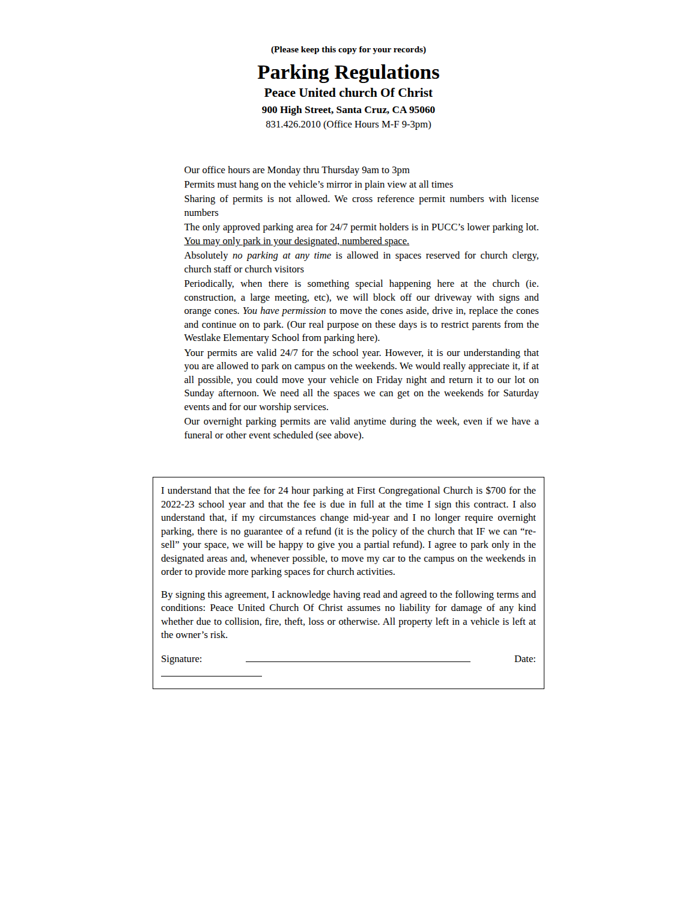(Please keep this copy for your records)
Parking Regulations
Peace United church Of Christ
900 High Street, Santa Cruz, CA 95060
831.426.2010 (Office Hours M-F 9-3pm)
Our office hours are Monday thru Thursday 9am to 3pm
Permits must hang on the vehicle’s mirror in plain view at all times
Sharing of permits is not allowed. We cross reference permit numbers with license numbers
The only approved parking area for 24/7 permit holders is in PUCC’s lower parking lot. You may only park in your designated, numbered space.
Absolutely no parking at any time is allowed in spaces reserved for church clergy, church staff or church visitors
Periodically, when there is something special happening here at the church (ie. construction, a large meeting, etc), we will block off our driveway with signs and orange cones. You have permission to move the cones aside, drive in, replace the cones and continue on to park. (Our real purpose on these days is to restrict parents from the Westlake Elementary School from parking here).
Your permits are valid 24/7 for the school year. However, it is our understanding that you are allowed to park on campus on the weekends. We would really appreciate it, if at all possible, you could move your vehicle on Friday night and return it to our lot on Sunday afternoon. We need all the spaces we can get on the weekends for Saturday events and for our worship services.
Our overnight parking permits are valid anytime during the week, even if we have a funeral or other event scheduled (see above).
I understand that the fee for 24 hour parking at First Congregational Church is $700 for the 2022-23 school year and that the fee is due in full at the time I sign this contract. I also understand that, if my circumstances change mid-year and I no longer require overnight parking, there is no guarantee of a refund (it is the policy of the church that IF we can “re-sell” your space, we will be happy to give you a partial refund). I agree to park only in the designated areas and, whenever possible, to move my car to the campus on the weekends in order to provide more parking spaces for church activities.
By signing this agreement, I acknowledge having read and agreed to the following terms and conditions: Peace United Church Of Christ assumes no liability for damage of any kind whether due to collision, fire, theft, loss or otherwise. All property left in a vehicle is left at the owner’s risk.
Signature: Date: